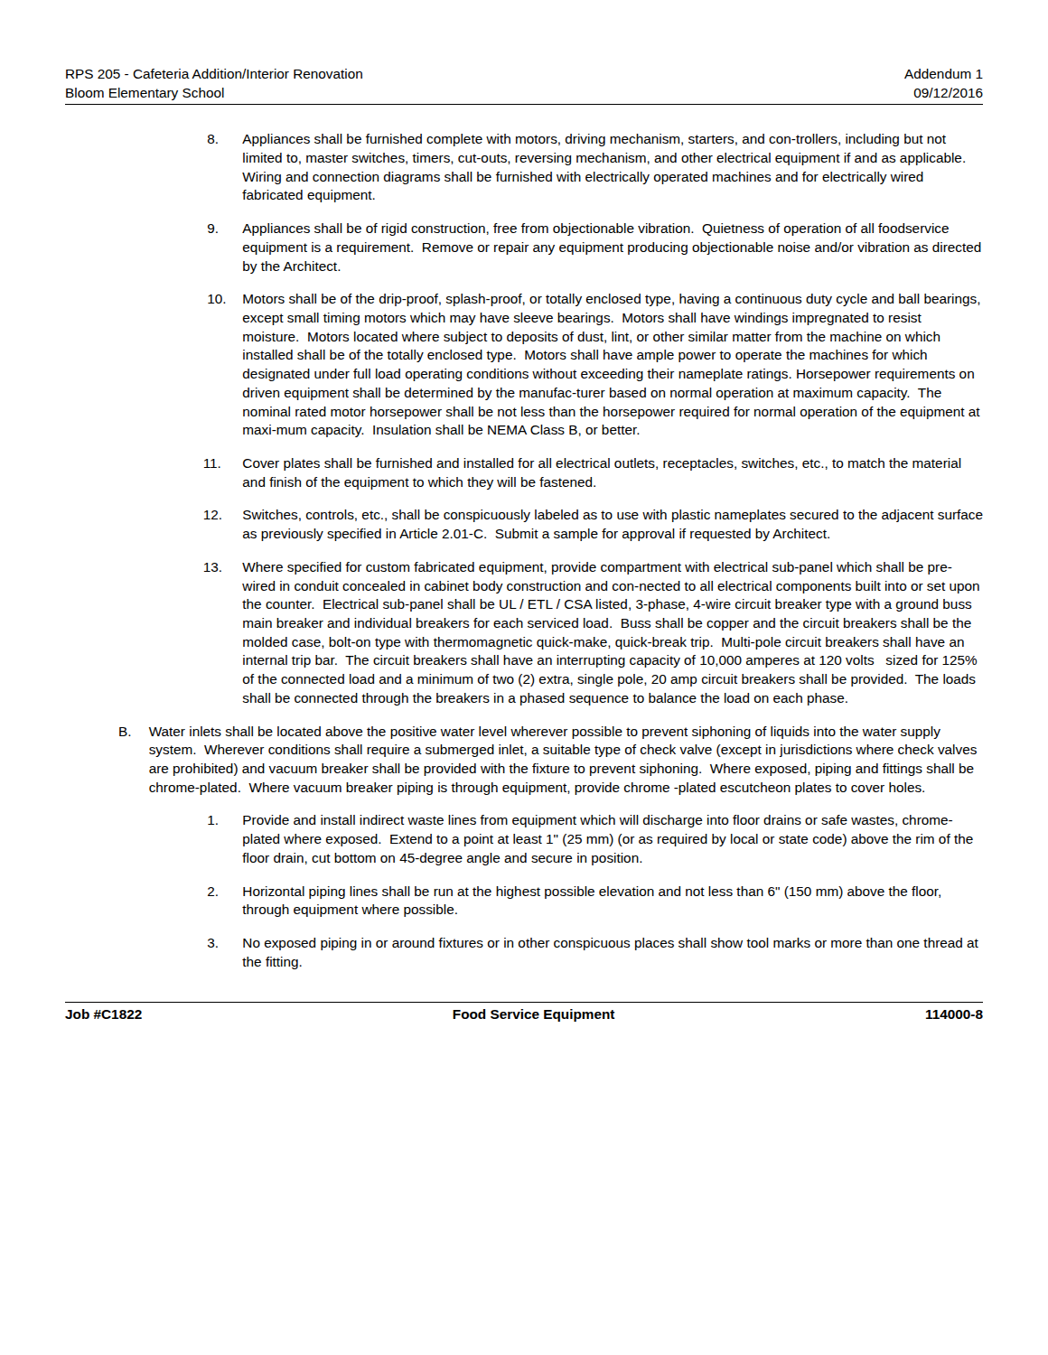RPS 205 - Cafeteria Addition/Interior Renovation
Bloom Elementary School
Addendum 1
09/12/2016
8. Appliances shall be furnished complete with motors, driving mechanism, starters, and con-trollers, including but not limited to, master switches, timers, cut-outs, reversing mechanism, and other electrical equipment if and as applicable. Wiring and connection diagrams shall be furnished with electrically operated machines and for electrically wired fabricated equipment.
9. Appliances shall be of rigid construction, free from objectionable vibration. Quietness of operation of all foodservice equipment is a requirement. Remove or repair any equipment producing objectionable noise and/or vibration as directed by the Architect.
10. Motors shall be of the drip-proof, splash-proof, or totally enclosed type, having a continuous duty cycle and ball bearings, except small timing motors which may have sleeve bearings. Motors shall have windings impregnated to resist moisture. Motors located where subject to deposits of dust, lint, or other similar matter from the machine on which installed shall be of the totally enclosed type. Motors shall have ample power to operate the machines for which designated under full load operating conditions without exceeding their nameplate ratings. Horsepower requirements on driven equipment shall be determined by the manufac-turer based on normal operation at maximum capacity. The nominal rated motor horsepower shall be not less than the horsepower required for normal operation of the equipment at maxi-mum capacity. Insulation shall be NEMA Class B, or better.
11. Cover plates shall be furnished and installed for all electrical outlets, receptacles, switches, etc., to match the material and finish of the equipment to which they will be fastened.
12. Switches, controls, etc., shall be conspicuously labeled as to use with plastic nameplates secured to the adjacent surface as previously specified in Article 2.01-C. Submit a sample for approval if requested by Architect.
13. Where specified for custom fabricated equipment, provide compartment with electrical sub-panel which shall be pre-wired in conduit concealed in cabinet body construction and con-nected to all electrical components built into or set upon the counter. Electrical sub-panel shall be UL / ETL / CSA listed, 3-phase, 4-wire circuit breaker type with a ground buss main breaker and individual breakers for each serviced load. Buss shall be copper and the circuit breakers shall be the molded case, bolt-on type with thermomagnetic quick-make, quick-break trip. Multi-pole circuit breakers shall have an internal trip bar. The circuit breakers shall have an interrupting capacity of 10,000 amperes at 120 volts sized for 125% of the connected load and a minimum of two (2) extra, single pole, 20 amp circuit breakers shall be provided. The loads shall be connected through the breakers in a phased sequence to balance the load on each phase.
B. Water inlets shall be located above the positive water level wherever possible to prevent siphoning of liquids into the water supply system. Wherever conditions shall require a submerged inlet, a suitable type of check valve (except in jurisdictions where check valves are prohibited) and vacuum breaker shall be provided with the fixture to prevent siphoning. Where exposed, piping and fittings shall be chrome-plated. Where vacuum breaker piping is through equipment, provide chrome -plated escutcheon plates to cover holes.
1. Provide and install indirect waste lines from equipment which will discharge into floor drains or safe wastes, chrome-plated where exposed. Extend to a point at least 1" (25 mm) (or as required by local or state code) above the rim of the floor drain, cut bottom on 45-degree angle and secure in position.
2. Horizontal piping lines shall be run at the highest possible elevation and not less than 6" (150 mm) above the floor, through equipment where possible.
3. No exposed piping in or around fixtures or in other conspicuous places shall show tool marks or more than one thread at the fitting.
Job #C1822
Food Service Equipment
114000-8